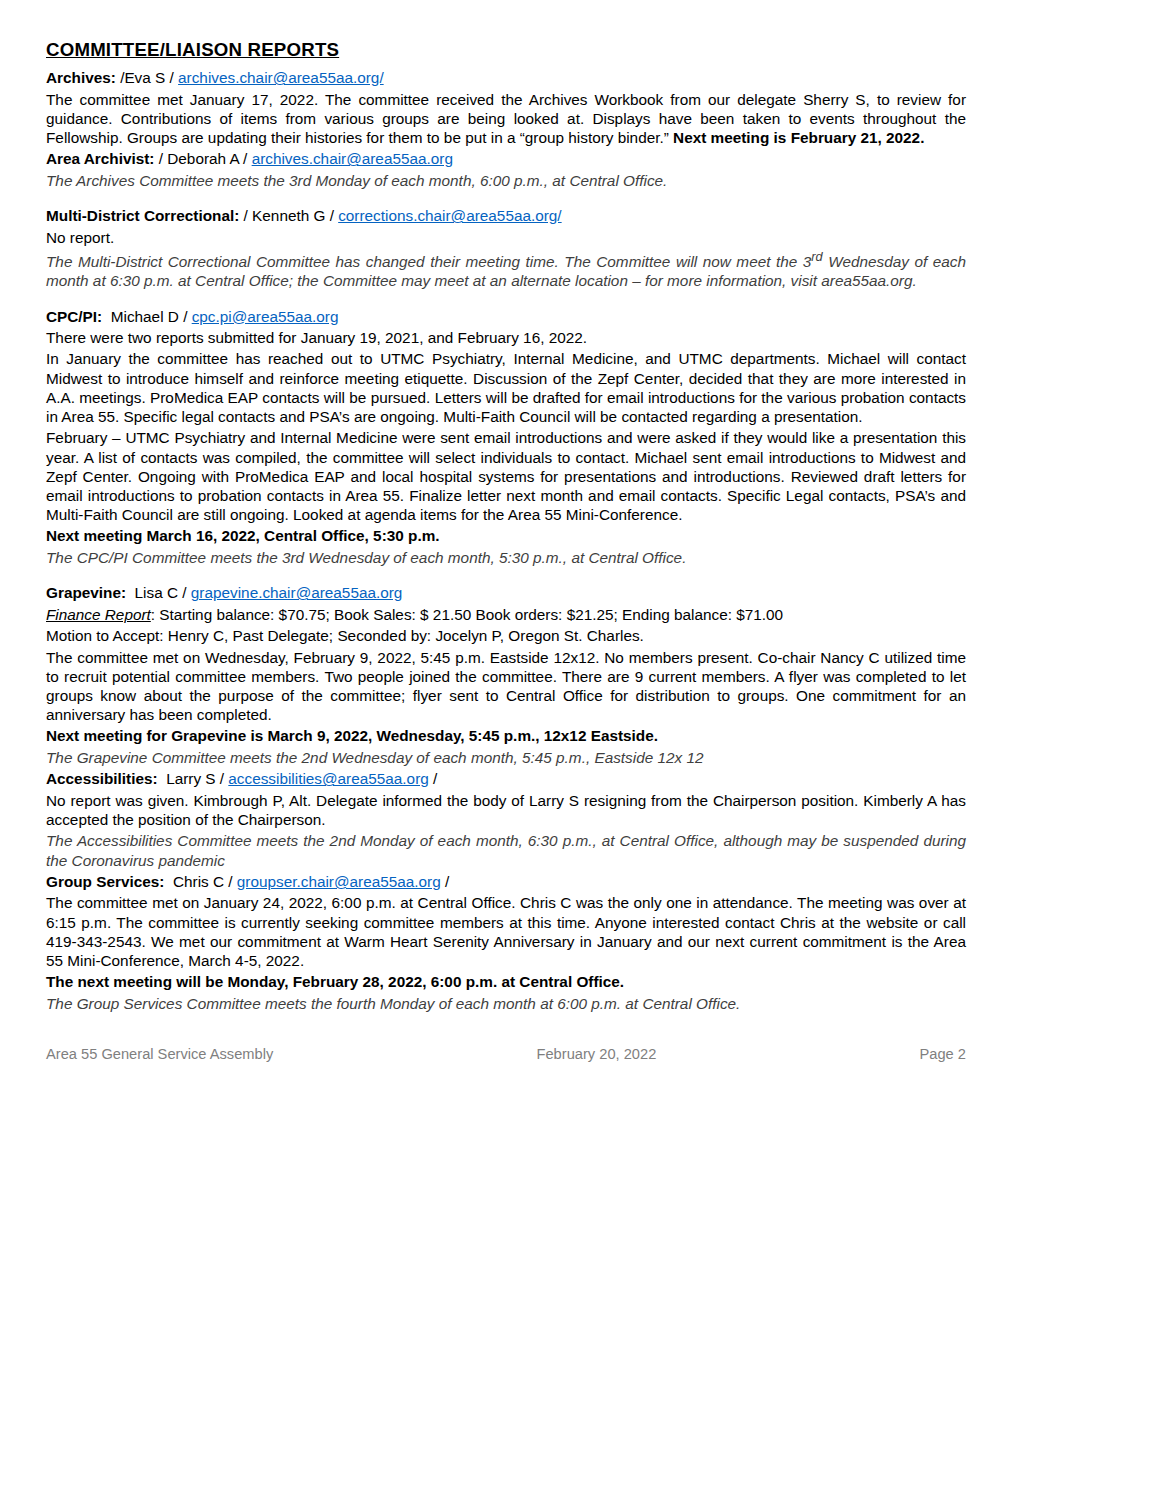COMMITTEE/LIAISON REPORTS
Archives: /Eva S / archives.chair@area55aa.org/
The committee met January 17, 2022. The committee received the Archives Workbook from our delegate Sherry S, to review for guidance. Contributions of items from various groups are being looked at. Displays have been taken to events throughout the Fellowship. Groups are updating their histories for them to be put in a “group history binder.” Next meeting is February 21, 2022.
Area Archivist: / Deborah A / archives.chair@area55aa.org
The Archives Committee meets the 3rd Monday of each month, 6:00 p.m., at Central Office.
Multi-District Correctional: / Kenneth G / corrections.chair@area55aa.org/
No report.
The Multi-District Correctional Committee has changed their meeting time. The Committee will now meet the 3rd Wednesday of each month at 6:30 p.m. at Central Office; the Committee may meet at an alternate location – for more information, visit area55aa.org.
CPC/PI: Michael D / cpc.pi@area55aa.org
There were two reports submitted for January 19, 2021, and February 16, 2022.
In January the committee has reached out to UTMC Psychiatry, Internal Medicine, and UTMC departments. Michael will contact Midwest to introduce himself and reinforce meeting etiquette. Discussion of the Zepf Center, decided that they are more interested in A.A. meetings. ProMedica EAP contacts will be pursued. Letters will be drafted for email introductions for the various probation contacts in Area 55. Specific legal contacts and PSA’s are ongoing. Multi-Faith Council will be contacted regarding a presentation.
February – UTMC Psychiatry and Internal Medicine were sent email introductions and were asked if they would like a presentation this year. A list of contacts was compiled, the committee will select individuals to contact. Michael sent email introductions to Midwest and Zepf Center. Ongoing with ProMedica EAP and local hospital systems for presentations and introductions. Reviewed draft letters for email introductions to probation contacts in Area 55. Finalize letter next month and email contacts. Specific Legal contacts, PSA’s and Multi-Faith Council are still ongoing. Looked at agenda items for the Area 55 Mini-Conference.
Next meeting March 16, 2022, Central Office, 5:30 p.m.
The CPC/PI Committee meets the 3rd Wednesday of each month, 5:30 p.m., at Central Office.
Grapevine: Lisa C / grapevine.chair@area55aa.org
Finance Report: Starting balance: $70.75; Book Sales: $ 21.50 Book orders: $21.25; Ending balance: $71.00
Motion to Accept: Henry C, Past Delegate; Seconded by: Jocelyn P, Oregon St. Charles.
The committee met on Wednesday, February 9, 2022, 5:45 p.m. Eastside 12x12. No members present. Co-chair Nancy C utilized time to recruit potential committee members. Two people joined the committee. There are 9 current members. A flyer was completed to let groups know about the purpose of the committee; flyer sent to Central Office for distribution to groups. One commitment for an anniversary has been completed.
Next meeting for Grapevine is March 9, 2022, Wednesday, 5:45 p.m., 12x12 Eastside.
The Grapevine Committee meets the 2nd Wednesday of each month, 5:45 p.m., Eastside 12x 12
Accessibilities: Larry S / accessibilities@area55aa.org /
No report was given. Kimbrough P, Alt. Delegate informed the body of Larry S resigning from the Chairperson position. Kimberly A has accepted the position of the Chairperson.
The Accessibilities Committee meets the 2nd Monday of each month, 6:30 p.m., at Central Office, although may be suspended during the Coronavirus pandemic
Group Services: Chris C / groupser.chair@area55aa.org /
The committee met on January 24, 2022, 6:00 p.m. at Central Office. Chris C was the only one in attendance. The meeting was over at 6:15 p.m. The committee is currently seeking committee members at this time. Anyone interested contact Chris at the website or call 419-343-2543. We met our commitment at Warm Heart Serenity Anniversary in January and our next current commitment is the Area 55 Mini-Conference, March 4-5, 2022.
The next meeting will be Monday, February 28, 2022, 6:00 p.m. at Central Office.
The Group Services Committee meets the fourth Monday of each month at 6:00 p.m. at Central Office.
Area 55 General Service Assembly February 20, 2022 Page 2